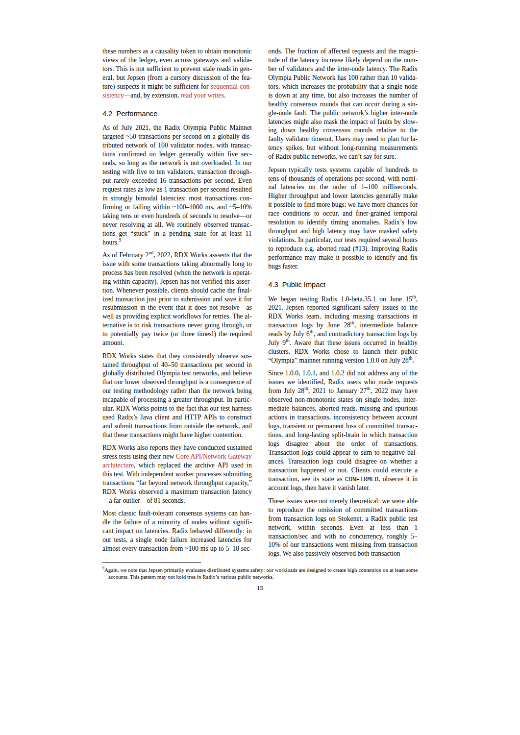these numbers as a causality token to obtain monotonic views of the ledger, even across gateways and validators. This is not sufficient to prevent stale reads in general, but Jepsen (from a cursory discussion of the feature) suspects it might be sufficient for sequential consistency—and, by extension, read your writes.
4.2 Performance
As of July 2021, the Radix Olympia Public Mainnet targeted ~50 transactions per second on a globally distributed network of 100 validator nodes, with transactions confirmed on ledger generally within five seconds, so long as the network is not overloaded. In our testing with five to ten validators, transaction throughput rarely exceeded 16 transactions per second. Even request rates as low as 1 transaction per second resulted in strongly bimodal latencies: most transactions confirming or failing within ~100–1000 ms, and ~5–10% taking tens or even hundreds of seconds to resolve—or never resolving at all. We routinely observed transactions get “stuck” in a pending state for at least 11 hours.9
As of February 2nd, 2022, RDX Works assserts that the issue with some transactions taking abnormally long to process has been resolved (when the network is operating within capacity). Jepsen has not verified this assertion. Whenever possible, clients should cache the finalized transaction just prior to submission and save it for resubmission in the event that it does not resolve—as well as providing explicit workflows for retries. The alternative is to risk transactions never going through, or to potentially pay twice (or three times!) the required amount.
RDX Works states that they consistently observe sustained throughput of 40–50 transactions per second in globally distributed Olympia test networks, and believe that our lower observed throughput is a consequence of our testing methodology rather than the network being incapable of processing a greater throughput. In particular, RDX Works points to the fact that our test harness used Radix’s Java client and HTTP APIs to construct and submit transactions from outside the network, and that these transactions might have higher contention.
RDX Works also reports they have conducted sustained stress tests using their new Core API/Network Gateway architecture, which replaced the archive API used in this test. With independent worker processes submitting transactions “far beyond network throughput capacity,” RDX Works observed a maximum transaction latency—a far outlier—of 81 seconds.
Most classic fault-tolerant consensus systems can handle the failure of a minority of nodes without significant impact on latencies. Radix behaved differently: in our tests, a single node failure increased latencies for almost every transaction from ~100 ms up to 5–10 seconds. The fraction of affected requests and the magnitude of the latency increase likely depend on the number of validators and the inter-node latency. The Radix Olympia Public Network has 100 rather than 10 validators, which increases the probability that a single node is down at any time, but also increases the number of healthy consensus rounds that can occur during a single-node fault. The public network’s higher inter-node latencies might also mask the impact of faults by slowing down healthy consensus rounds relative to the faulty validator timeout. Users may need to plan for latency spikes, but without long-running measurements of Radix public networks, we can’t say for sure.
Jepsen typically tests systems capable of hundreds to tens of thousands of operations per second, with nominal latencies on the order of 1–100 milliseconds. Higher throughput and lower latencies generally make it possible to find more bugs: we have more chances for race conditions to occur, and finer-grained temporal resolution to identify timing anomalies. Radix’s low throughput and high latency may have masked safety violations. In particular, our tests required several hours to reproduce e.g. aborted read (#13). Improving Radix performance may make it possible to identify and fix bugs faster.
4.3 Public Impact
We began testing Radix 1.0-beta.35.1 on June 15th, 2021. Jepsen reported significant safety issues to the RDX Works team, including missing transactions in transaction logs by June 28th, intermediate balance reads by July 6th, and contradictory transaction logs by July 9th. Aware that these issues occurred in healthy clusters, RDX Works chose to launch their public “Olympia” mainnet running version 1.0.0 on July 28th.
Since 1.0.0, 1.0.1, and 1.0.2 did not address any of the issues we identified, Radix users who made requests from July 28th, 2021 to January 27th, 2022 may have observed non-monotonic states on single nodes, intermediate balances, aborted reads, missing and spurious actions in transactions, inconsistency between account logs, transient or permanent loss of committed transactions, and long-lasting split-brain in which transaction logs disagree about the order of transactions. Transaction logs could appear to sum to negative balances. Transaction logs could disagree on whether a transaction happened or not. Clients could execute a transaction, see its state as CONFIRMED, observe it in account logs, then have it vanish later.
These issues were not merely theoretical: we were able to reproduce the omission of committed transactions from transaction logs on Stokenet, a Radix public test network, within seconds. Even at less than 1 transaction/sec and with no concurrency, roughly 5–10% of our transactions went missing from transaction logs. We also passively observed both transaction
9Again, we note that Jepsen primarily evaluates distributed systems safety: our workloads are designed to create high contention on at least some accounts. This pattern may not hold true in Radix’s various public networks.
15